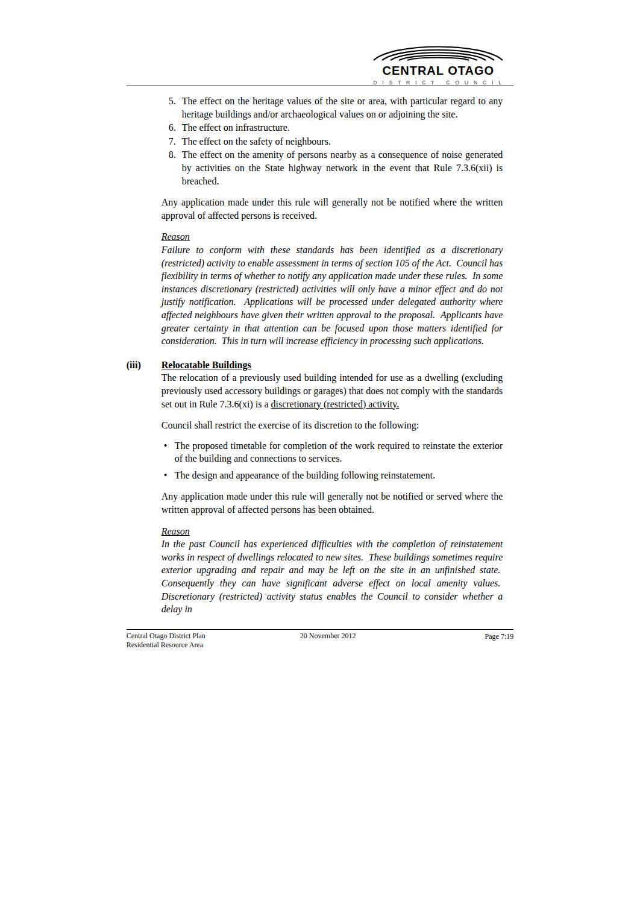CENTRAL OTAGO
D I S T R I C T C O U N C I L
5. The effect on the heritage values of the site or area, with particular regard to any heritage buildings and/or archaeological values on or adjoining the site.
6. The effect on infrastructure.
7. The effect on the safety of neighbours.
8. The effect on the amenity of persons nearby as a consequence of noise generated by activities on the State highway network in the event that Rule 7.3.6(xii) is breached.
Any application made under this rule will generally not be notified where the written approval of affected persons is received.
Reason
Failure to conform with these standards has been identified as a discretionary (restricted) activity to enable assessment in terms of section 105 of the Act. Council has flexibility in terms of whether to notify any application made under these rules. In some instances discretionary (restricted) activities will only have a minor effect and do not justify notification. Applications will be processed under delegated authority where affected neighbours have given their written approval to the proposal. Applicants have greater certainty in that attention can be focused upon those matters identified for consideration. This in turn will increase efficiency in processing such applications.
(iii)
Relocatable Buildings
The relocation of a previously used building intended for use as a dwelling (excluding previously used accessory buildings or garages) that does not comply with the standards set out in Rule 7.3.6(xi) is a discretionary (restricted) activity.
Council shall restrict the exercise of its discretion to the following:
The proposed timetable for completion of the work required to reinstate the exterior of the building and connections to services.
The design and appearance of the building following reinstatement.
Any application made under this rule will generally not be notified or served where the written approval of affected persons has been obtained.
Reason
In the past Council has experienced difficulties with the completion of reinstatement works in respect of dwellings relocated to new sites. These buildings sometimes require exterior upgrading and repair and may be left on the site in an unfinished state. Consequently they can have significant adverse effect on local amenity values. Discretionary (restricted) activity status enables the Council to consider whether a delay in
Central Otago District Plan
Residential Resource Area
20 November 2012
Page 7:19